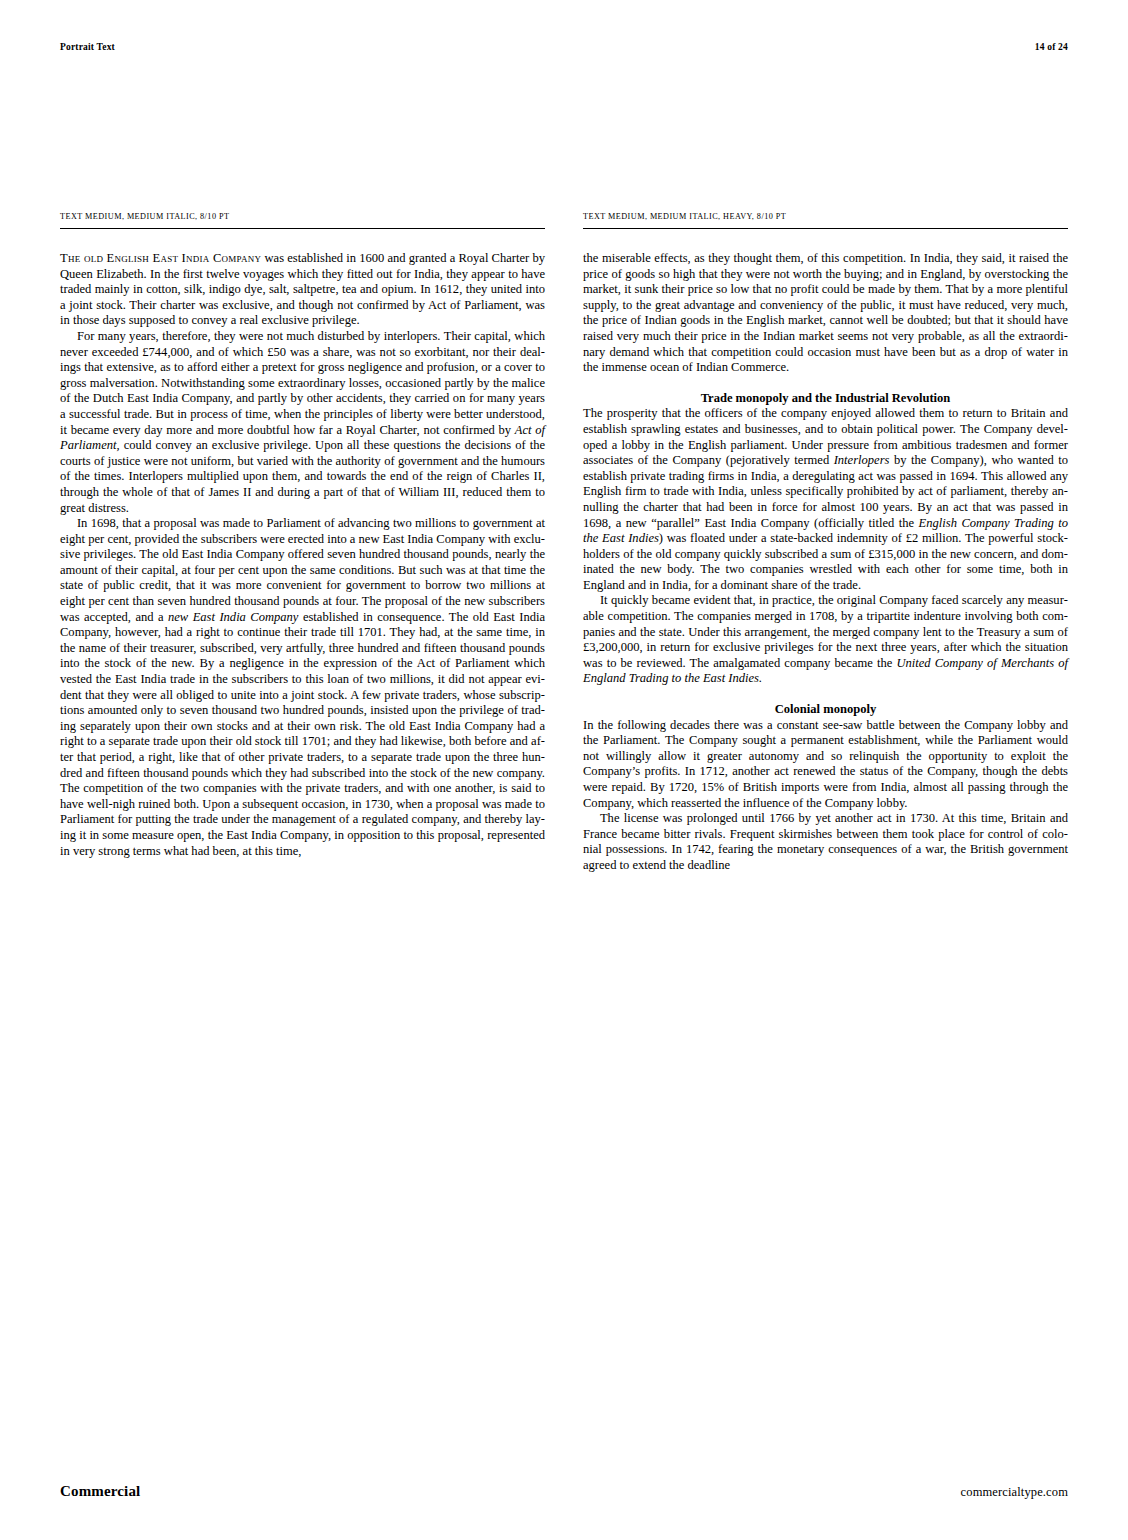Portrait Text
14 of 24
Text Medium, Medium Italic, 8/10 pt
The old English East India Company was established in 1600 and granted a Royal Charter by Queen Elizabeth. In the first twelve voyages which they fitted out for India, they appear to have traded mainly in cotton, silk, indigo dye, salt, saltpetre, tea and opium. In 1612, they united into a joint stock. Their charter was exclusive, and though not confirmed by Act of Parliament, was in those days supposed to convey a real exclusive privilege.
For many years, therefore, they were not much disturbed by interlopers. Their capital, which never exceeded £744,000, and of which £50 was a share, was not so exorbitant, nor their dealings that extensive, as to afford either a pretext for gross negligence and profusion, or a cover to gross malversation. Notwithstanding some extraordinary losses, occasioned partly by the malice of the Dutch East India Company, and partly by other accidents, they carried on for many years a successful trade. But in process of time, when the principles of liberty were better understood, it became every day more and more doubtful how far a Royal Charter, not confirmed by Act of Parliament, could convey an exclusive privilege. Upon all these questions the decisions of the courts of justice were not uniform, but varied with the authority of government and the humours of the times. Interlopers multiplied upon them, and towards the end of the reign of Charles II, through the whole of that of James II and during a part of that of William III, reduced them to great distress.
In 1698, that a proposal was made to Parliament of advancing two millions to government at eight per cent, provided the subscribers were erected into a new East India Company with exclusive privileges. The old East India Company offered seven hundred thousand pounds, nearly the amount of their capital, at four per cent upon the same conditions. But such was at that time the state of public credit, that it was more convenient for government to borrow two millions at eight per cent than seven hundred thousand pounds at four. The proposal of the new subscribers was accepted, and a new East India Company established in consequence. The old East India Company, however, had a right to continue their trade till 1701. They had, at the same time, in the name of their treasurer, subscribed, very artfully, three hundred and fifteen thousand pounds into the stock of the new. By a negligence in the expression of the Act of Parliament which vested the East India trade in the subscribers to this loan of two millions, it did not appear evident that they were all obliged to unite into a joint stock. A few private traders, whose subscriptions amounted only to seven thousand two hundred pounds, insisted upon the privilege of trading separately upon their own stocks and at their own risk. The old East India Company had a right to a separate trade upon their old stock till 1701; and they had likewise, both before and after that period, a right, like that of other private traders, to a separate trade upon the three hundred and fifteen thousand pounds which they had subscribed into the stock of the new company. The competition of the two companies with the private traders, and with one another, is said to have well-nigh ruined both. Upon a subsequent occasion, in 1730, when a proposal was made to Parliament for putting the trade under the management of a regulated company, and thereby laying it in some measure open, the East India Company, in opposition to this proposal, represented in very strong terms what had been, at this time,
Text Medium, Medium Italic, Heavy, 8/10 pt
the miserable effects, as they thought them, of this competition. In India, they said, it raised the price of goods so high that they were not worth the buying; and in England, by overstocking the market, it sunk their price so low that no profit could be made by them. That by a more plentiful supply, to the great advantage and conveniency of the public, it must have reduced, very much, the price of Indian goods in the English market, cannot well be doubted; but that it should have raised very much their price in the Indian market seems not very probable, as all the extraordinary demand which that competition could occasion must have been but as a drop of water in the immense ocean of Indian Commerce.
Trade monopoly and the Industrial Revolution
The prosperity that the officers of the company enjoyed allowed them to return to Britain and establish sprawling estates and businesses, and to obtain political power. The Company developed a lobby in the English parliament. Under pressure from ambitious tradesmen and former associates of the Company (pejoratively termed Interlopers by the Company), who wanted to establish private trading firms in India, a deregulating act was passed in 1694. This allowed any English firm to trade with India, unless specifically prohibited by act of parliament, thereby annulling the charter that had been in force for almost 100 years. By an act that was passed in 1698, a new “parallel” East India Company (officially titled the English Company Trading to the East Indies) was floated under a state-backed indemnity of £2 million. The powerful stockholders of the old company quickly subscribed a sum of £315,000 in the new concern, and dominated the new body. The two companies wrestled with each other for some time, both in England and in India, for a dominant share of the trade.
It quickly became evident that, in practice, the original Company faced scarcely any measurable competition. The companies merged in 1708, by a tripartite indenture involving both companies and the state. Under this arrangement, the merged company lent to the Treasury a sum of £3,200,000, in return for exclusive privileges for the next three years, after which the situation was to be reviewed. The amalgamated company became the United Company of Merchants of England Trading to the East Indies.
Colonial monopoly
In the following decades there was a constant see-saw battle between the Company lobby and the Parliament. The Company sought a permanent establishment, while the Parliament would not willingly allow it greater autonomy and so relinquish the opportunity to exploit the Company’s profits. In 1712, another act renewed the status of the Company, though the debts were repaid. By 1720, 15% of British imports were from India, almost all passing through the Company, which reasserted the influence of the Company lobby.
The license was prolonged until 1766 by yet another act in 1730. At this time, Britain and France became bitter rivals. Frequent skirmishes between them took place for control of colonial possessions. In 1742, fearing the monetary consequences of a war, the British government agreed to extend the deadline
Commercial
commercialtype.com